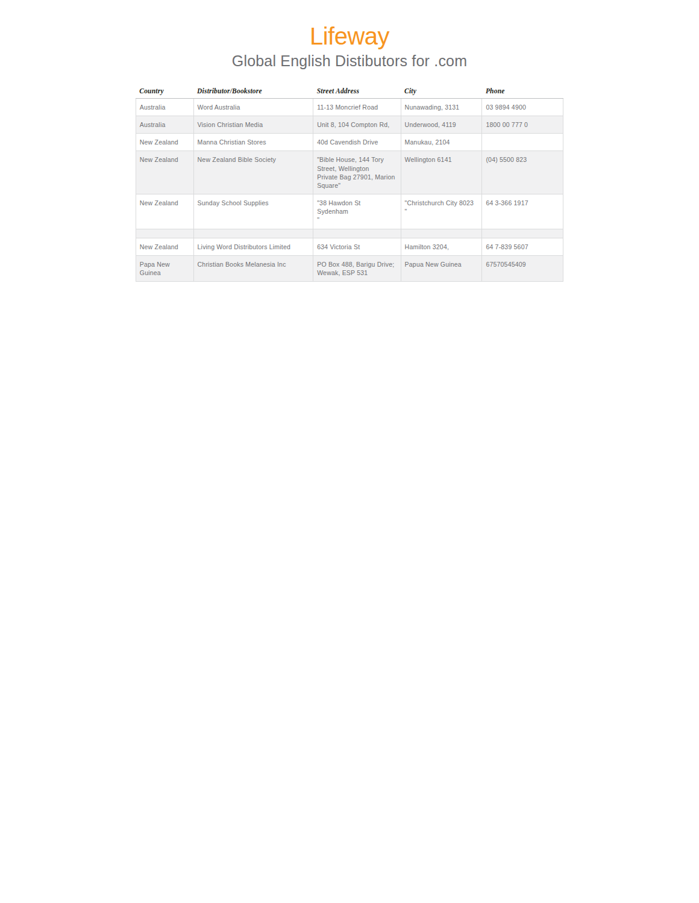Lifeway
Global English Distibutors for .com
| Country | Distributor/Bookstore | Street Address | City | Phone |
| --- | --- | --- | --- | --- |
| Australia | Word Australia | 11-13 Moncrief Road | Nunawading, 3131 | 03 9894 4900 |
| Australia | Vision Christian Media | Unit 8, 104 Compton Rd, | Underwood, 4119 | 1800 00 777 0 |
| New Zealand | Manna Christian Stores | 40d Cavendish Drive | Manukau, 2104 | |
| New Zealand | New Zealand Bible Society | "Bible House, 144 Tory Street, Wellington Private Bag 27901, Marion Square" | Wellington 6141 | (04) 5500 823 |
| New Zealand | Sunday School Supplies | "38 Hawdon St Sydenham " | "Christchurch City 8023 " | 64 3-366 1917 |
| New Zealand | Living Word Distributors Limited | 634 Victoria St | Hamilton 3204, | 64 7-839 5607 |
| Papa New Guinea | Christian Books Melanesia Inc | PO Box 488, Barigu Drive; Wewak, ESP 531 | Papua New Guinea | 67570545409 |